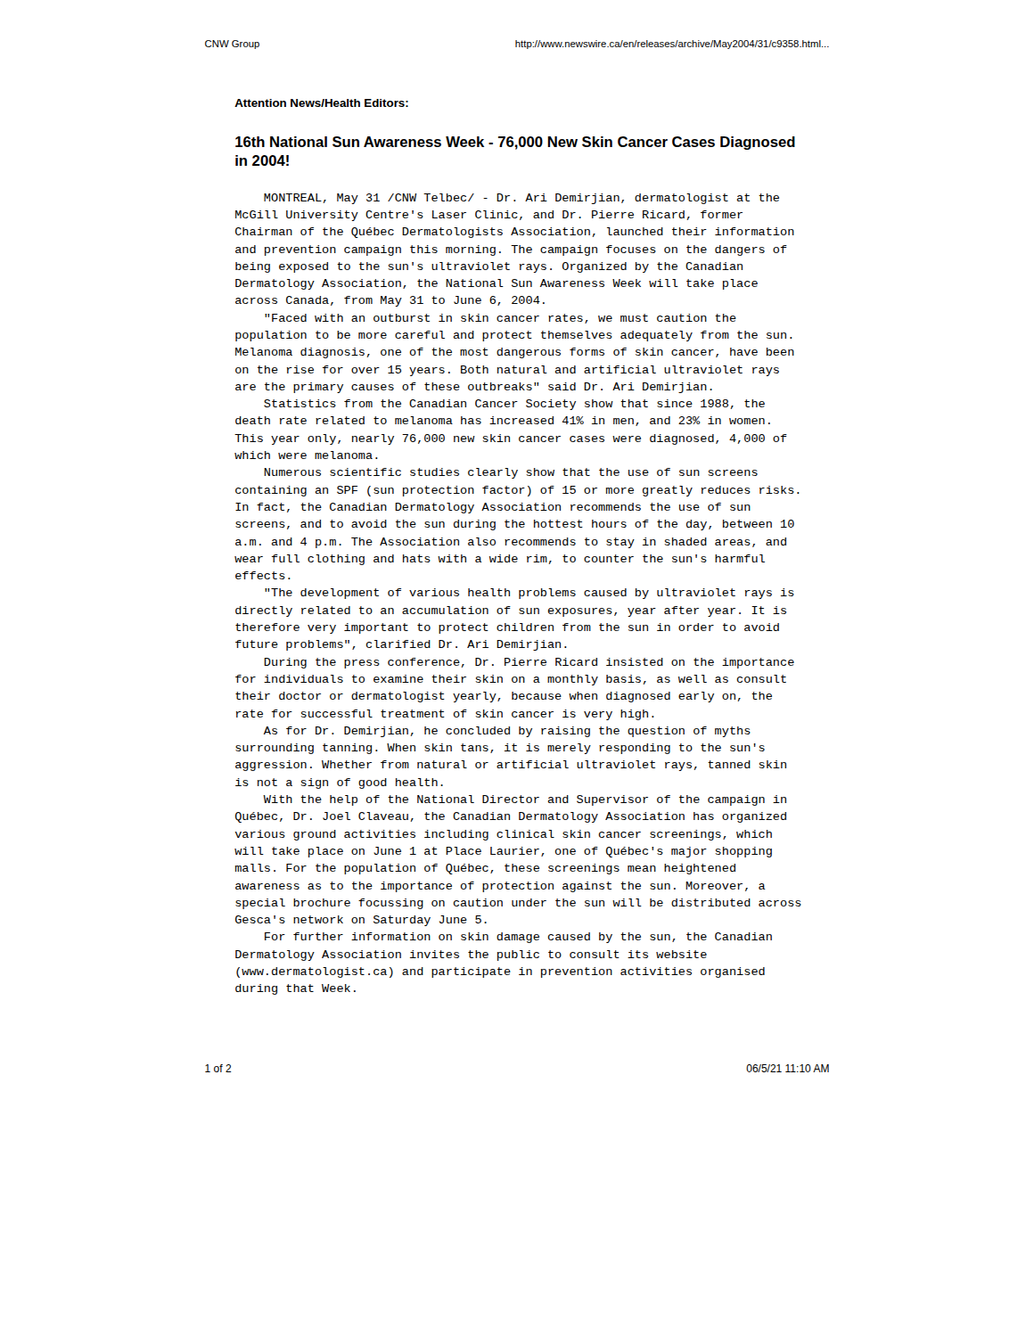CNW Group
http://www.newswire.ca/en/releases/archive/May2004/31/c9358.html...
Attention News/Health Editors:
16th National Sun Awareness Week - 76,000 New Skin Cancer Cases Diagnosed in 2004!
    MONTREAL, May 31 /CNW Telbec/ - Dr. Ari Demirjian, dermatologist at the
McGill University Centre's Laser Clinic, and Dr. Pierre Ricard, former
Chairman of the Québec Dermatologists Association, launched their information
and prevention campaign this morning. The campaign focuses on the dangers of
being exposed to the sun's ultraviolet rays. Organized by the Canadian
Dermatology Association, the National Sun Awareness Week will take place
across Canada, from May 31 to June 6, 2004.
    "Faced with an outburst in skin cancer rates, we must caution the
population to be more careful and protect themselves adequately from the sun.
Melanoma diagnosis, one of the most dangerous forms of skin cancer, have been
on the rise for over 15 years. Both natural and artificial ultraviolet rays
are the primary causes of these outbreaks" said Dr. Ari Demirjian.
    Statistics from the Canadian Cancer Society show that since 1988, the
death rate related to melanoma has increased 41% in men, and 23% in women.
This year only, nearly 76,000 new skin cancer cases were diagnosed, 4,000 of
which were melanoma.
    Numerous scientific studies clearly show that the use of sun screens
containing an SPF (sun protection factor) of 15 or more greatly reduces risks.
In fact, the Canadian Dermatology Association recommends the use of sun
screens, and to avoid the sun during the hottest hours of the day, between 10
a.m. and 4 p.m. The Association also recommends to stay in shaded areas, and
wear full clothing and hats with a wide rim, to counter the sun's harmful
effects.
    "The development of various health problems caused by ultraviolet rays is
directly related to an accumulation of sun exposures, year after year. It is
therefore very important to protect children from the sun in order to avoid
future problems", clarified Dr. Ari Demirjian.
    During the press conference, Dr. Pierre Ricard insisted on the importance
for individuals to examine their skin on a monthly basis, as well as consult
their doctor or dermatologist yearly, because when diagnosed early on, the
rate for successful treatment of skin cancer is very high.
    As for Dr. Demirjian, he concluded by raising the question of myths
surrounding tanning. When skin tans, it is merely responding to the sun's
aggression. Whether from natural or artificial ultraviolet rays, tanned skin
is not a sign of good health.
    With the help of the National Director and Supervisor of the campaign in
Québec, Dr. Joel Claveau, the Canadian Dermatology Association has organized
various ground activities including clinical skin cancer screenings, which
will take place on June 1 at Place Laurier, one of Québec's major shopping
malls. For the population of Québec, these screenings mean heightened
awareness as to the importance of protection against the sun. Moreover, a
special brochure focussing on caution under the sun will be distributed across
Gesca's network on Saturday June 5.
    For further information on skin damage caused by the sun, the Canadian
Dermatology Association invites the public to consult its website
(www.dermatologist.ca) and participate in prevention activities organised
during that Week.
1 of 2
06/5/21 11:10 AM